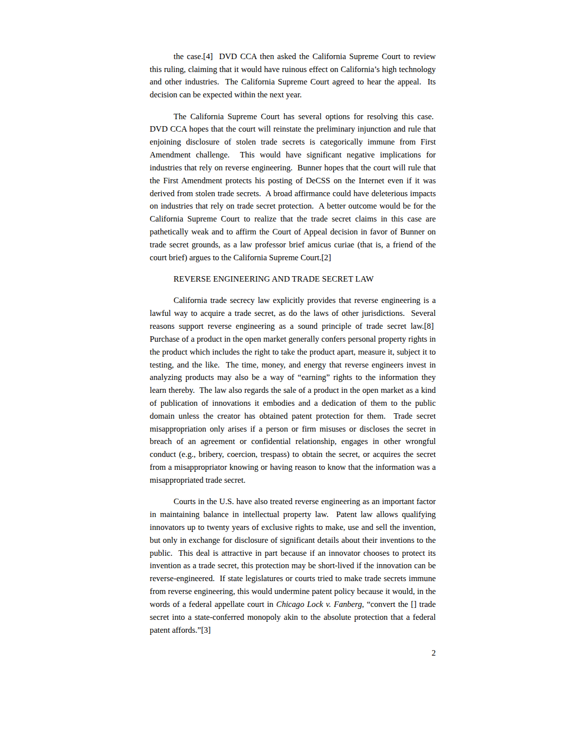the case.[4] DVD CCA then asked the California Supreme Court to review this ruling, claiming that it would have ruinous effect on California’s high technology and other industries. The California Supreme Court agreed to hear the appeal. Its decision can be expected within the next year.
The California Supreme Court has several options for resolving this case. DVD CCA hopes that the court will reinstate the preliminary injunction and rule that enjoining disclosure of stolen trade secrets is categorically immune from First Amendment challenge. This would have significant negative implications for industries that rely on reverse engineering. Bunner hopes that the court will rule that the First Amendment protects his posting of DeCSS on the Internet even if it was derived from stolen trade secrets. A broad affirmance could have deleterious impacts on industries that rely on trade secret protection. A better outcome would be for the California Supreme Court to realize that the trade secret claims in this case are pathetically weak and to affirm the Court of Appeal decision in favor of Bunner on trade secret grounds, as a law professor brief amicus curiae (that is, a friend of the court brief) argues to the California Supreme Court.[2]
Reverse Engineering and Trade Secret Law
California trade secrecy law explicitly provides that reverse engineering is a lawful way to acquire a trade secret, as do the laws of other jurisdictions. Several reasons support reverse engineering as a sound principle of trade secret law.[8] Purchase of a product in the open market generally confers personal property rights in the product which includes the right to take the product apart, measure it, subject it to testing, and the like. The time, money, and energy that reverse engineers invest in analyzing products may also be a way of “earning” rights to the information they learn thereby. The law also regards the sale of a product in the open market as a kind of publication of innovations it embodies and a dedication of them to the public domain unless the creator has obtained patent protection for them. Trade secret misappropriation only arises if a person or firm misuses or discloses the secret in breach of an agreement or confidential relationship, engages in other wrongful conduct (e.g., bribery, coercion, trespass) to obtain the secret, or acquires the secret from a misappropriator knowing or having reason to know that the information was a misappropriated trade secret.
Courts in the U.S. have also treated reverse engineering as an important factor in maintaining balance in intellectual property law. Patent law allows qualifying innovators up to twenty years of exclusive rights to make, use and sell the invention, but only in exchange for disclosure of significant details about their inventions to the public. This deal is attractive in part because if an innovator chooses to protect its invention as a trade secret, this protection may be short-lived if the innovation can be reverse-engineered. If state legislatures or courts tried to make trade secrets immune from reverse engineering, this would undermine patent policy because it would, in the words of a federal appellate court in Chicago Lock v. Fanberg, “convert the [] trade secret into a state-conferred monopoly akin to the absolute protection that a federal patent affords.”[3]
2